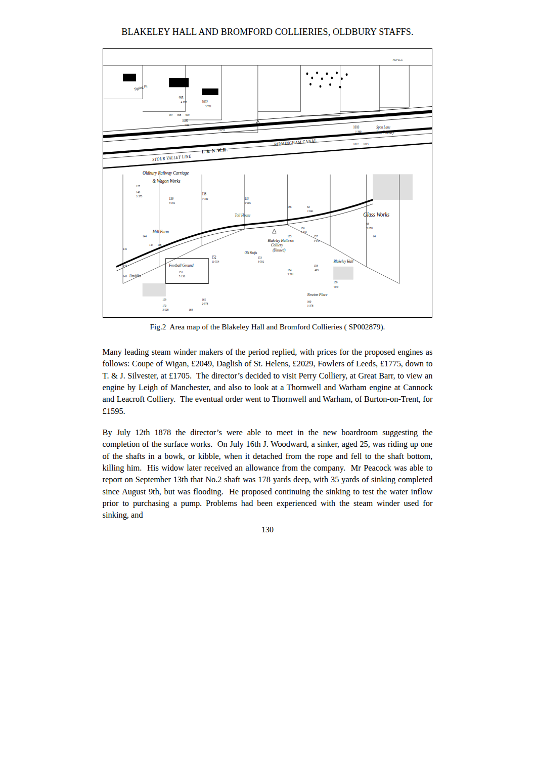Blakeley Hall and Bromford Collieries, Oldbury Staffs.
Tipping Pit 1002 3·701 995 4·855 997 998 999 1000 ·700 1004 1004a 1010 1·360 Spon Lane Iron Foundry 1012 1013 L & N.W.R. STOUR VALLEY LINE BIRMINGHAM CANAL Oldbury Railway Carriage & Wagon Works 127 140 3·375 139 5·191 138 7·782 137 5·905 136 62 1·041 Toll House Glass Works 63 5·678 64 Mill Farm 144 147 148 145 144 143 Limekilns Football Ground 151 5·130 152 11·554 Blakeley Hall Colliery (Disused) 153 3·592 Old Shafts 155 2·818 157 4·947 156 3·610 154 3·591 158 ·495 Blakeley Hall 159 ·879 Newton Place 160 1·378 165 2·978 159 170 3·528 168 Old Shaft
Fig.2 Area map of the Blakeley Hall and Bromford Collieries ( SP002879).
Many leading steam winder makers of the period replied, with prices for the proposed engines as follows: Coupe of Wigan, £2049, Daglish of St. Helens, £2029, Fowlers of Leeds, £1775, down to T. & J. Silvester, at £1705. The director’s decided to visit Perry Colliery, at Great Barr, to view an engine by Leigh of Manchester, and also to look at a Thornwell and Warham engine at Cannock and Leacroft Colliery. The eventual order went to Thornwell and Warham, of Burton-on-Trent, for £1595.
By July 12th 1878 the director’s were able to meet in the new boardroom suggesting the completion of the surface works. On July 16th J. Woodward, a sinker, aged 25, was riding up one of the shafts in a bowk, or kibble, when it detached from the rope and fell to the shaft bottom, killing him. His widow later received an allowance from the company. Mr Peacock was able to report on September 13th that No.2 shaft was 178 yards deep, with 35 yards of sinking completed since August 9th, but was flooding. He proposed continuing the sinking to test the water inflow prior to purchasing a pump. Problems had been experienced with the steam winder used for sinking, and
130